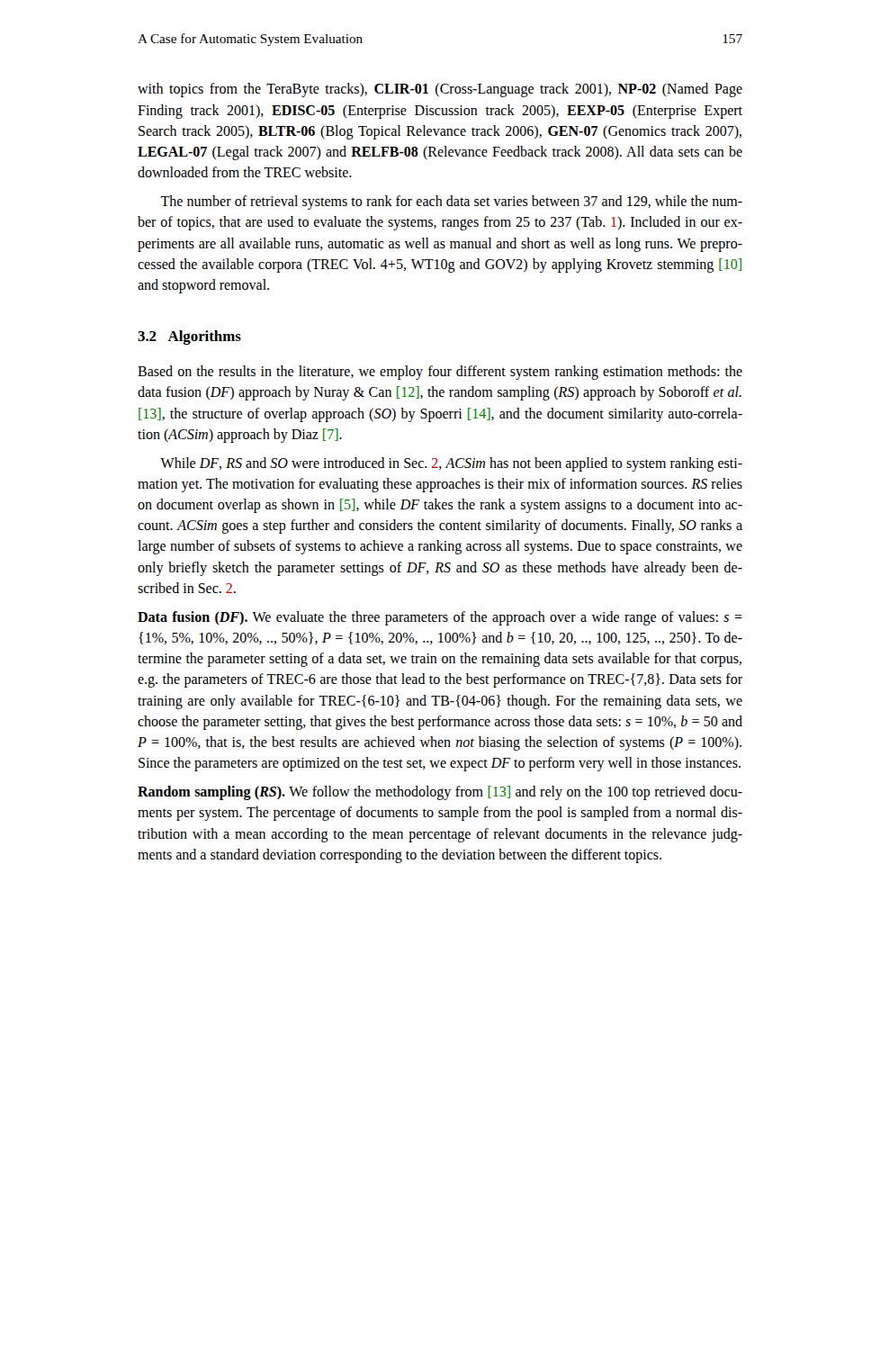A Case for Automatic System Evaluation 157
with topics from the TeraByte tracks), CLIR-01 (Cross-Language track 2001), NP-02 (Named Page Finding track 2001), EDISC-05 (Enterprise Discussion track 2005), EEXP-05 (Enterprise Expert Search track 2005), BLTR-06 (Blog Topical Relevance track 2006), GEN-07 (Genomics track 2007), LEGAL-07 (Legal track 2007) and RELFB-08 (Relevance Feedback track 2008). All data sets can be downloaded from the TREC website.
The number of retrieval systems to rank for each data set varies between 37 and 129, while the number of topics, that are used to evaluate the systems, ranges from 25 to 237 (Tab. 1). Included in our experiments are all available runs, automatic as well as manual and short as well as long runs. We preprocessed the available corpora (TREC Vol. 4+5, WT10g and GOV2) by applying Krovetz stemming [10] and stopword removal.
3.2 Algorithms
Based on the results in the literature, we employ four different system ranking estimation methods: the data fusion (DF) approach by Nuray & Can [12], the random sampling (RS) approach by Soboroff et al. [13], the structure of overlap approach (SO) by Spoerri [14], and the document similarity auto-correlation (ACSim) approach by Diaz [7].
While DF, RS and SO were introduced in Sec. 2, ACSim has not been applied to system ranking estimation yet. The motivation for evaluating these approaches is their mix of information sources. RS relies on document overlap as shown in [5], while DF takes the rank a system assigns to a document into account. ACSim goes a step further and considers the content similarity of documents. Finally, SO ranks a large number of subsets of systems to achieve a ranking across all systems. Due to space constraints, we only briefly sketch the parameter settings of DF, RS and SO as these methods have already been described in Sec. 2.
Data fusion (DF). We evaluate the three parameters of the approach over a wide range of values: s = {1%, 5%, 10%, 20%, .., 50%}, P = {10%, 20%, .., 100%} and b = {10, 20, .., 100, 125, .., 250}. To determine the parameter setting of a data set, we train on the remaining data sets available for that corpus, e.g. the parameters of TREC-6 are those that lead to the best performance on TREC-{7,8}. Data sets for training are only available for TREC-{6-10} and TB-{04-06} though. For the remaining data sets, we choose the parameter setting, that gives the best performance across those data sets: s = 10%, b = 50 and P = 100%, that is, the best results are achieved when not biasing the selection of systems (P = 100%). Since the parameters are optimized on the test set, we expect DF to perform very well in those instances.
Random sampling (RS). We follow the methodology from [13] and rely on the 100 top retrieved documents per system. The percentage of documents to sample from the pool is sampled from a normal distribution with a mean according to the mean percentage of relevant documents in the relevance judgments and a standard deviation corresponding to the deviation between the different topics.